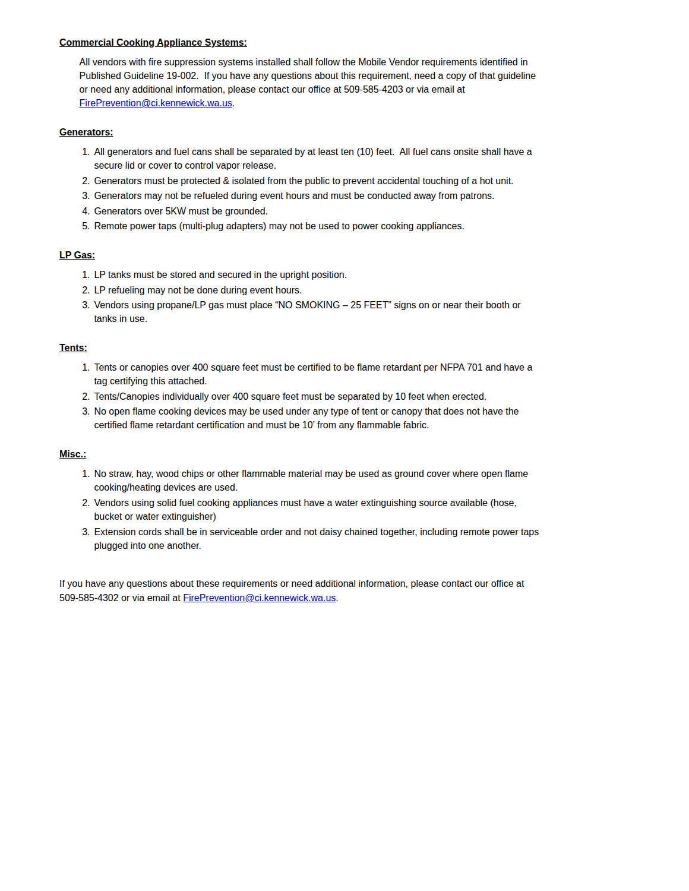Commercial Cooking Appliance Systems:
All vendors with fire suppression systems installed shall follow the Mobile Vendor requirements identified in Published Guideline 19-002. If you have any questions about this requirement, need a copy of that guideline or need any additional information, please contact our office at 509-585-4203 or via email at FirePrevention@ci.kennewick.wa.us.
Generators:
All generators and fuel cans shall be separated by at least ten (10) feet. All fuel cans onsite shall have a secure lid or cover to control vapor release.
Generators must be protected & isolated from the public to prevent accidental touching of a hot unit.
Generators may not be refueled during event hours and must be conducted away from patrons.
Generators over 5KW must be grounded.
Remote power taps (multi-plug adapters) may not be used to power cooking appliances.
LP Gas:
LP tanks must be stored and secured in the upright position.
LP refueling may not be done during event hours.
Vendors using propane/LP gas must place “NO SMOKING – 25 FEET” signs on or near their booth or tanks in use.
Tents:
Tents or canopies over 400 square feet must be certified to be flame retardant per NFPA 701 and have a tag certifying this attached.
Tents/Canopies individually over 400 square feet must be separated by 10 feet when erected.
No open flame cooking devices may be used under any type of tent or canopy that does not have the certified flame retardant certification and must be 10’ from any flammable fabric.
Misc.:
No straw, hay, wood chips or other flammable material may be used as ground cover where open flame cooking/heating devices are used.
Vendors using solid fuel cooking appliances must have a water extinguishing source available (hose, bucket or water extinguisher)
Extension cords shall be in serviceable order and not daisy chained together, including remote power taps plugged into one another.
If you have any questions about these requirements or need additional information, please contact our office at 509-585-4302 or via email at FirePrevention@ci.kennewick.wa.us.